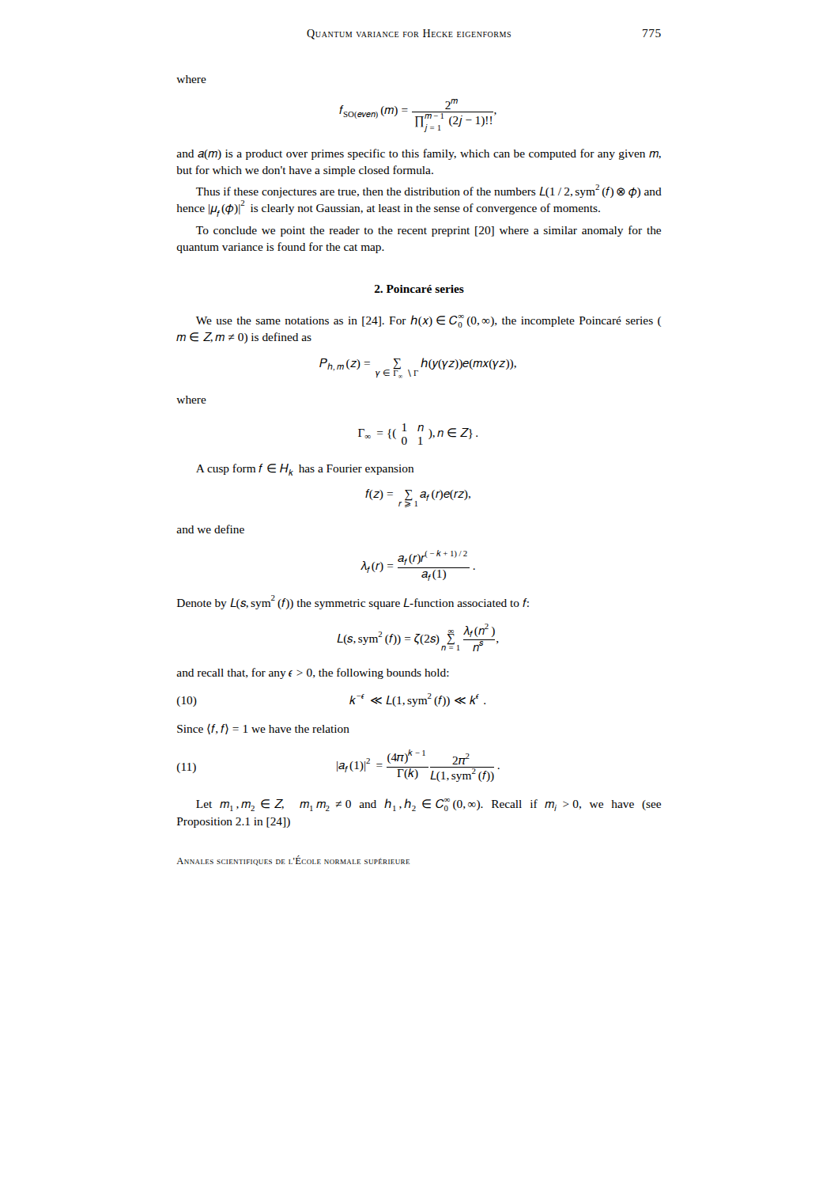Quantum variance for Hecke eigenforms 775
where
fSO(even) (m) = 2m ∏ j=1 m−1 (2j−1)!! ,
and a(m) is a product over primes specific to this family, which can be computed for any given m, but for which we don't have a simple closed formula.
Thus if these conjectures are true, then the distribution of the numbers L(1/2,sym2(f)⊗ϕ) and hence |μf(ϕ)|2 is clearly not Gaussian, at least in the sense of convergence of moments.
To conclude we point the reader to the recent preprint [20] where a similar anomaly for the quantum variance is found for the cat map.
2. Poincaré series
We use the same notations as in [24]. For h(x)∈C0∞(0,∞), the incomplete Poincaré series (m∈Z,m≠0) is defined as
Ph,m (z) = ∑ γ∈Γ∞∖Γ h(y(γz)) e(mx(γz)) ,
where
Γ∞ = { ( 1n 01 ) , n∈Z } .
A cusp form f∈Hk has a Fourier expansion
f(z) = ∑ r⩾1 af(r) e(rz) ,
and we define
λf(r) = af(r)r(−k+1)/2 af(1) .
Denote by L(s,sym2(f)) the symmetric square L-function associated to f:
L(s,sym2(f)) = ζ(2s) ∑ n=1 ∞ λf(n2) ns ,
and recall that, for any ϵ>0, the following bounds hold:
(10) k−ϵ ≪ L(1,sym2(f)) ≪ kϵ .
Since ⟨f,f⟩=1 we have the relation
(11) |af(1)|2 = (4π)k−1 Γ(k) 2π2 L(1,sym2(f)) .
Let m1,m2∈Z, m1m2≠0 and h1,h2∈C0∞(0,∞). Recall if mi>0, we have (see Proposition 2.1 in [24])
Annales scientifiques de l'École normale supérieure